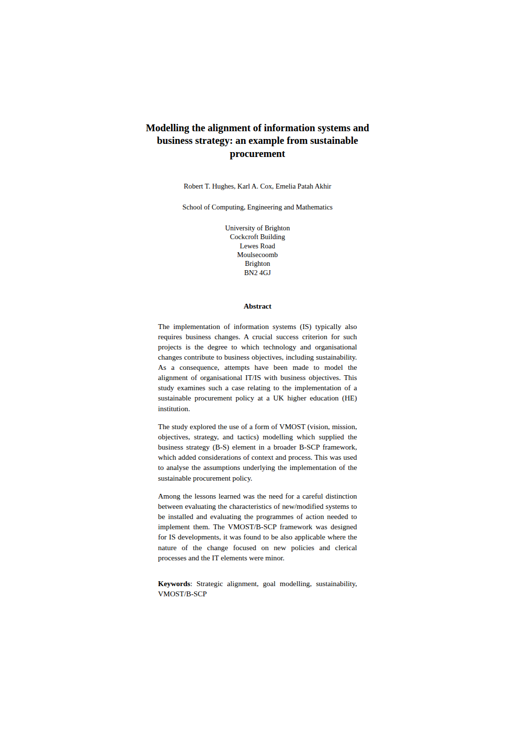Modelling the alignment of information systems and business strategy: an example from sustainable procurement
Robert T. Hughes, Karl A. Cox, Emelia Patah Akhir
School of Computing, Engineering and Mathematics
University of Brighton
Cockcroft Building
Lewes Road
Moulsecoomb
Brighton
BN2 4GJ
Abstract
The implementation of information systems (IS) typically also requires business changes. A crucial success criterion for such projects is the degree to which technology and organisational changes contribute to business objectives, including sustainability. As a consequence, attempts have been made to model the alignment of organisational IT/IS with business objectives. This study examines such a case relating to the implementation of a sustainable procurement policy at a UK higher education (HE) institution.
The study explored the use of a form of VMOST (vision, mission, objectives, strategy, and tactics) modelling which supplied the business strategy (B-S) element in a broader B-SCP framework, which added considerations of context and process. This was used to analyse the assumptions underlying the implementation of the sustainable procurement policy.
Among the lessons learned was the need for a careful distinction between evaluating the characteristics of new/modified systems to be installed and evaluating the programmes of action needed to implement them. The VMOST/B-SCP framework was designed for IS developments, it was found to be also applicable where the nature of the change focused on new policies and clerical processes and the IT elements were minor.
Keywords: Strategic alignment, goal modelling, sustainability, VMOST/B-SCP